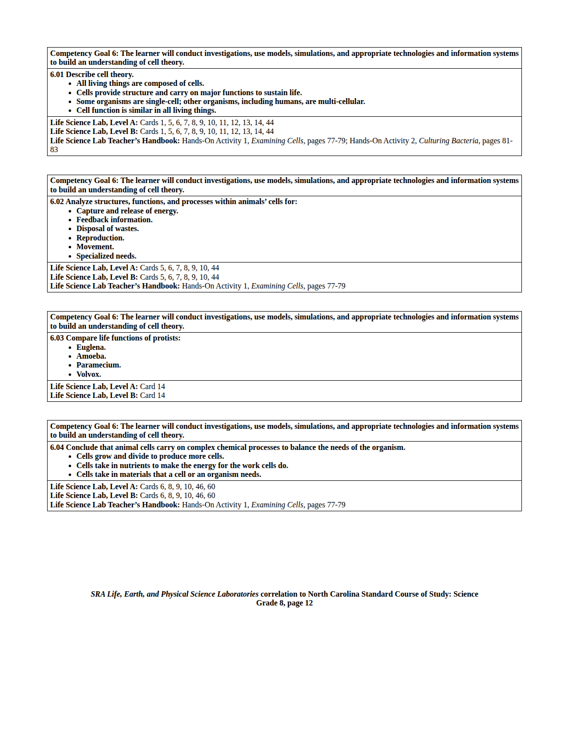| Competency Goal 6: The learner will conduct investigations, use models, simulations, and appropriate technologies and information systems to build an understanding of cell theory. |
| 6.01 Describe cell theory. All living things are composed of cells. Cells provide structure and carry on major functions to sustain life. Some organisms are single-cell; other organisms, including humans, are multi-cellular. Cell function is similar in all living things. |
| Life Science Lab, Level A: Cards 1, 5, 6, 7, 8, 9, 10, 11, 12, 13, 14, 44 Life Science Lab, Level B: Cards 1, 5, 6, 7, 8, 9, 10, 11, 12, 13, 14, 44 Life Science Lab Teacher’s Handbook: Hands-On Activity 1, Examining Cells, pages 77-79; Hands-On Activity 2, Culturing Bacteria, pages 81-83 |
| Competency Goal 6: The learner will conduct investigations, use models, simulations, and appropriate technologies and information systems to build an understanding of cell theory. |
| 6.02 Analyze structures, functions, and processes within animals’ cells for: Capture and release of energy. Feedback information. Disposal of wastes. Reproduction. Movement. Specialized needs. |
| Life Science Lab, Level A: Cards 5, 6, 7, 8, 9, 10, 44 Life Science Lab, Level B: Cards 5, 6, 7, 8, 9, 10, 44 Life Science Lab Teacher’s Handbook: Hands-On Activity 1, Examining Cells, pages 77-79 |
| Competency Goal 6: The learner will conduct investigations, use models, simulations, and appropriate technologies and information systems to build an understanding of cell theory. |
| 6.03 Compare life functions of protists: Euglena. Amoeba. Paramecium. Volvox. |
| Life Science Lab, Level A: Card 14 Life Science Lab, Level B: Card 14 |
| Competency Goal 6: The learner will conduct investigations, use models, simulations, and appropriate technologies and information systems to build an understanding of cell theory. |
| 6.04 Conclude that animal cells carry on complex chemical processes to balance the needs of the organism. Cells grow and divide to produce more cells. Cells take in nutrients to make the energy for the work cells do. Cells take in materials that a cell or an organism needs. |
| Life Science Lab, Level A: Cards 6, 8, 9, 10, 46, 60 Life Science Lab, Level B: Cards 6, 8, 9, 10, 46, 60 Life Science Lab Teacher’s Handbook: Hands-On Activity 1, Examining Cells, pages 77-79 |
SRA Life, Earth, and Physical Science Laboratories correlation to North Carolina Standard Course of Study: Science
Grade 8, page 12